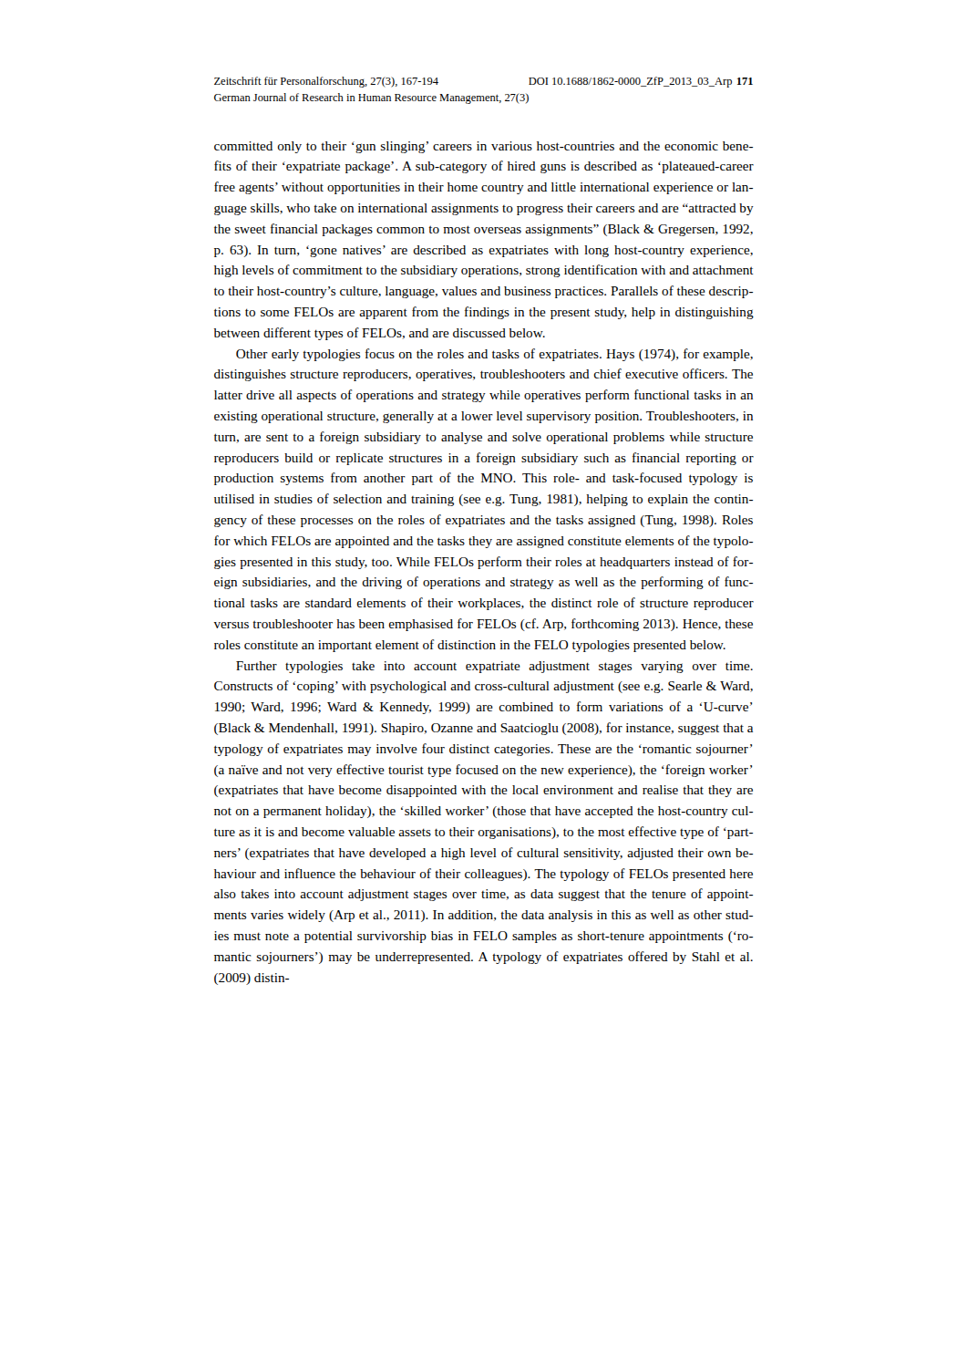Zeitschrift für Personalforschung, 27(3), 167-194 DOI 10.1688/1862-0000_ZfP_2013_03_Arp171
German Journal of Research in Human Resource Management, 27(3)
committed only to their ‘gun slinging’ careers in various host-countries and the economic benefits of their ‘expatriate package’. A sub-category of hired guns is described as ‘plateaued-career free agents’ without opportunities in their home country and little international experience or language skills, who take on international assignments to progress their careers and are “attracted by the sweet financial packages common to most overseas assignments” (Black & Gregersen, 1992, p. 63). In turn, ‘gone natives’ are described as expatriates with long host-country experience, high levels of commitment to the subsidiary operations, strong identification with and attachment to their host-country’s culture, language, values and business practices. Parallels of these descriptions to some FELOs are apparent from the findings in the present study, help in distinguishing between different types of FELOs, and are discussed below.
Other early typologies focus on the roles and tasks of expatriates. Hays (1974), for example, distinguishes structure reproducers, operatives, troubleshooters and chief executive officers. The latter drive all aspects of operations and strategy while operatives perform functional tasks in an existing operational structure, generally at a lower level supervisory position. Troubleshooters, in turn, are sent to a foreign subsidiary to analyse and solve operational problems while structure reproducers build or replicate structures in a foreign subsidiary such as financial reporting or production systems from another part of the MNO. This role- and task-focused typology is utilised in studies of selection and training (see e.g. Tung, 1981), helping to explain the contingency of these processes on the roles of expatriates and the tasks assigned (Tung, 1998). Roles for which FELOs are appointed and the tasks they are assigned constitute elements of the typologies presented in this study, too. While FELOs perform their roles at headquarters instead of foreign subsidiaries, and the driving of operations and strategy as well as the performing of functional tasks are standard elements of their workplaces, the distinct role of structure reproducer versus troubleshooter has been emphasised for FELOs (cf. Arp, forthcoming 2013). Hence, these roles constitute an important element of distinction in the FELO typologies presented below.
Further typologies take into account expatriate adjustment stages varying over time. Constructs of ‘coping’ with psychological and cross-cultural adjustment (see e.g. Searle & Ward, 1990; Ward, 1996; Ward & Kennedy, 1999) are combined to form variations of a ‘U-curve’ (Black & Mendenhall, 1991). Shapiro, Ozanne and Saatcioglu (2008), for instance, suggest that a typology of expatriates may involve four distinct categories. These are the ‘romantic sojourner’ (a naïve and not very effective tourist type focused on the new experience), the ‘foreign worker’ (expatriates that have become disappointed with the local environment and realise that they are not on a permanent holiday), the ‘skilled worker’ (those that have accepted the host-country culture as it is and become valuable assets to their organisations), to the most effective type of ‘partners’ (expatriates that have developed a high level of cultural sensitivity, adjusted their own behaviour and influence the behaviour of their colleagues). The typology of FELOs presented here also takes into account adjustment stages over time, as data suggest that the tenure of appointments varies widely (Arp et al., 2011). In addition, the data analysis in this as well as other studies must note a potential survivorship bias in FELO samples as short-tenure appointments (‘romantic sojourners’) may be underrepresented. A typology of expatriates offered by Stahl et al. (2009) distin-